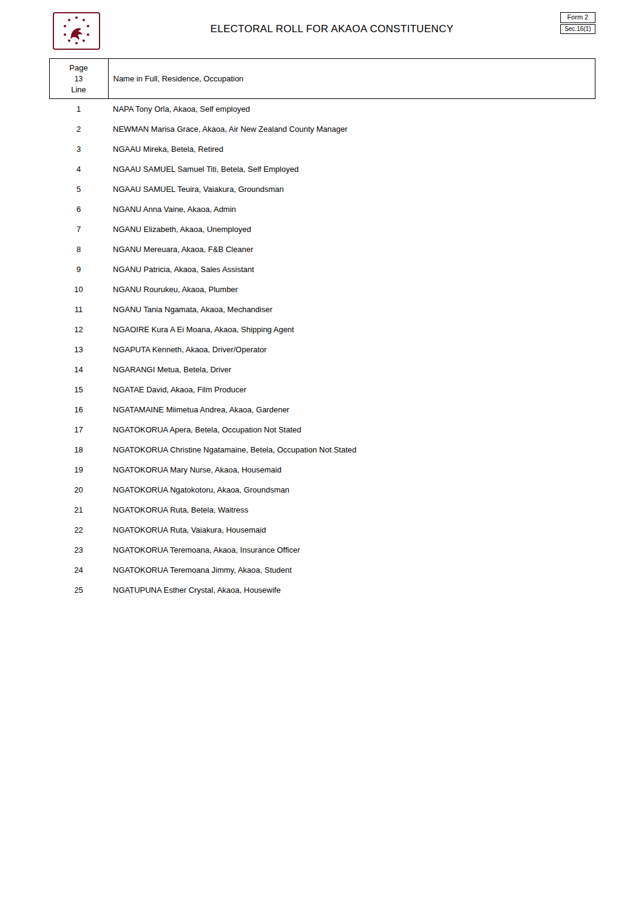ELECTORAL ROLL FOR AKAOA CONSTITUENCY
Form 2 Sec.16(1)
| Page 13 Line | Name in Full, Residence, Occupation |
| --- | --- |
| 1 | NAPA Tony Orla, Akaoa, Self employed |
| 2 | NEWMAN Marisa Grace, Akaoa, Air New Zealand County Manager |
| 3 | NGAAU Mireka, Betela, Retired |
| 4 | NGAAU SAMUEL Samuel Titi, Betela, Self Employed |
| 5 | NGAAU SAMUEL Teuira, Vaiakura, Groundsman |
| 6 | NGANU Anna Vaine, Akaoa, Admin |
| 7 | NGANU Elizabeth, Akaoa, Unemployed |
| 8 | NGANU Mereuara, Akaoa, F&B Cleaner |
| 9 | NGANU Patricia, Akaoa, Sales Assistant |
| 10 | NGANU Rourukeu, Akaoa, Plumber |
| 11 | NGANU Tania Ngamata, Akaoa, Mechandiser |
| 12 | NGAOIRE Kura A Ei Moana, Akaoa, Shipping Agent |
| 13 | NGAPUTA Kenneth, Akaoa, Driver/Operator |
| 14 | NGARANGI Metua, Betela, Driver |
| 15 | NGATAE David, Akaoa, Film Producer |
| 16 | NGATAMAINE Miimetua Andrea, Akaoa, Gardener |
| 17 | NGATOKORUA Apera, Betela, Occupation Not Stated |
| 18 | NGATOKORUA Christine Ngatamaine, Betela, Occupation Not Stated |
| 19 | NGATOKORUA Mary Nurse, Akaoa, Housemaid |
| 20 | NGATOKORUA Ngatokotoru, Akaoa, Groundsman |
| 21 | NGATOKORUA Ruta, Betela, Waitress |
| 22 | NGATOKORUA Ruta, Vaiakura, Housemaid |
| 23 | NGATOKORUA Teremoana, Akaoa, Insurance Officer |
| 24 | NGATOKORUA Teremoana Jimmy, Akaoa, Student |
| 25 | NGATUPUNA Esther Crystal, Akaoa, Housewife |